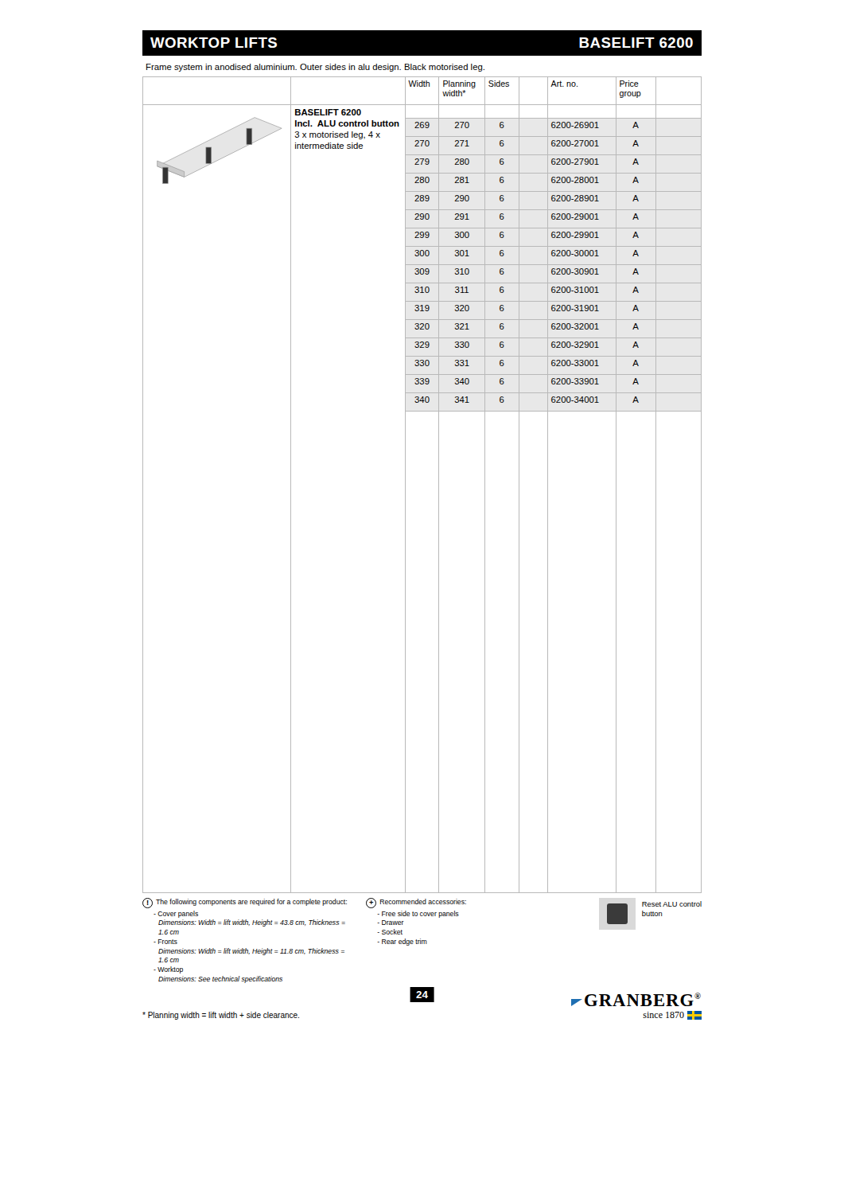Worktop Lifts
Baselift 6200
Frame system in anodised aluminium. Outer sides in alu design. Black motorised leg.
| | | Width | Planning width* | Sides | | Art. no. | Price group | |
| --- | --- | --- | --- | --- | --- | --- | --- | --- |
| | BASELIFT 6200 Incl. ALU control button 3 x motorised leg, 4 x intermediate side | | | | | | | |
| 269 | 270 | 6 | | 6200-26901 | A | |
| 270 | 271 | 6 | | 6200-27001 | A | |
| 279 | 280 | 6 | | 6200-27901 | A | |
| 280 | 281 | 6 | | 6200-28001 | A | |
| 289 | 290 | 6 | | 6200-28901 | A | |
| 290 | 291 | 6 | | 6200-29001 | A | |
| 299 | 300 | 6 | | 6200-29901 | A | |
| 300 | 301 | 6 | | 6200-30001 | A | |
| 309 | 310 | 6 | | 6200-30901 | A | |
| 310 | 311 | 6 | | 6200-31001 | A | |
| 319 | 320 | 6 | | 6200-31901 | A | |
| 320 | 321 | 6 | | 6200-32001 | A | |
| 329 | 330 | 6 | | 6200-32901 | A | |
| 330 | 331 | 6 | | 6200-33001 | A | |
| 339 | 340 | 6 | | 6200-33901 | A | |
| 340 | 341 | 6 | | 6200-34001 | A | |
!The following components are required for a complete product:
- Cover panels
Dimensions: Width = lift width, Height = 43.8 cm, Thickness = 1.6 cm
- Fronts
Dimensions: Width = lift width, Height = 11.8 cm, Thickness = 1.6 cm
- Worktop
Dimensions: See technical specifications
+Recommended accessories:
- Free side to cover panels
- Drawer
- Socket
- Rear edge trim
Reset ALU control
button
* Planning width = lift width + side clearance.
GRANBERG®
since 1870
24